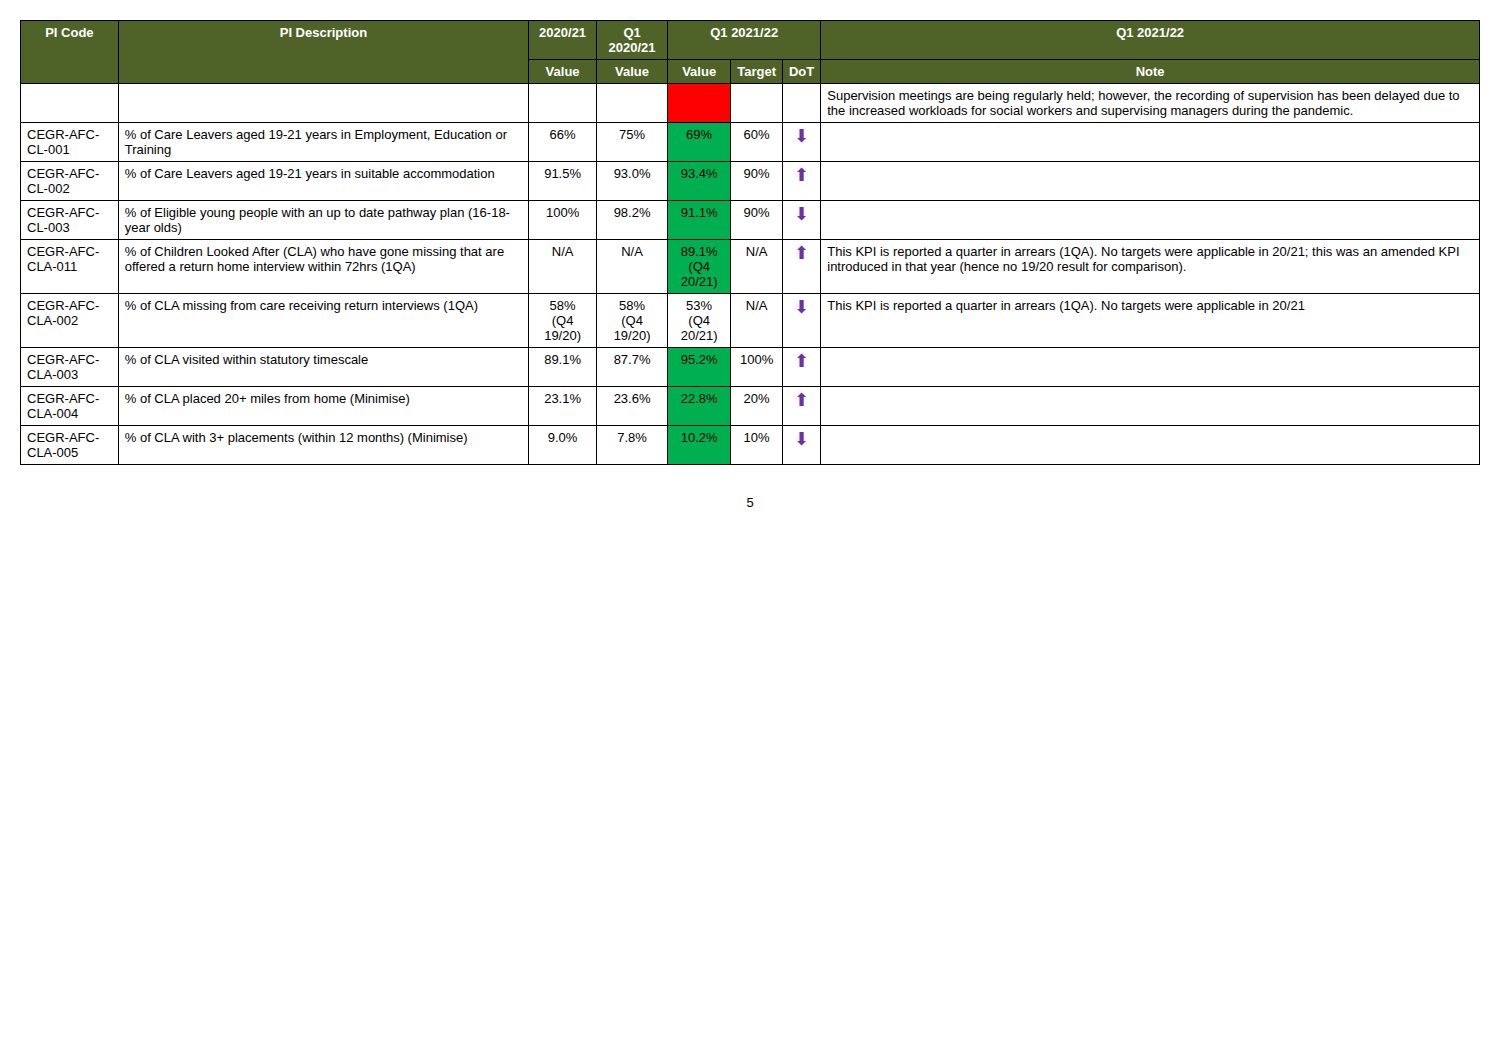| PI Code | PI Description | 2020/21 | Q1 2020/21 | Q1 2021/22 | Q1 2021/22 |
| --- | --- | --- | --- | --- | --- |
| Value | Value | Value | Target | DoT | Note |
| | | | | | | | Supervision meetings are being regularly held; however, the recording of supervision has been delayed due to the increased workloads for social workers and supervising managers during the pandemic. |
| CEGR-AFC-CL-001 | % of Care Leavers aged 19-21 years in Employment, Education or Training | 66% | 75% | 69% | 60% | ⬇ | |
| CEGR-AFC-CL-002 | % of Care Leavers aged 19-21 years in suitable accommodation | 91.5% | 93.0% | 93.4% | 90% | ⬆ | |
| CEGR-AFC-CL-003 | % of Eligible young people with an up to date pathway plan (16-18-year olds) | 100% | 98.2% | 91.1% | 90% | ⬇ | |
| CEGR-AFC-CLA-011 | % of Children Looked After (CLA) who have gone missing that are offered a return home interview within 72hrs (1QA) | N/A | N/A | 89.1% (Q4 20/21) | N/A | ⬆ | This KPI is reported a quarter in arrears (1QA). No targets were applicable in 20/21; this was an amended KPI introduced in that year (hence no 19/20 result for comparison). |
| CEGR-AFC-CLA-002 | % of CLA missing from care receiving return interviews (1QA) | 58% (Q4 19/20) | 58% (Q4 19/20) | 53% (Q4 20/21) | N/A | ⬇ | This KPI is reported a quarter in arrears (1QA). No targets were applicable in 20/21 |
| CEGR-AFC-CLA-003 | % of CLA visited within statutory timescale | 89.1% | 87.7% | 95.2% | 100% | ⬆ | |
| CEGR-AFC-CLA-004 | % of CLA placed 20+ miles from home (Minimise) | 23.1% | 23.6% | 22.8% | 20% | ⬆ | |
| CEGR-AFC-CLA-005 | % of CLA with 3+ placements (within 12 months) (Minimise) | 9.0% | 7.8% | 10.2% | 10% | ⬇ | |
5